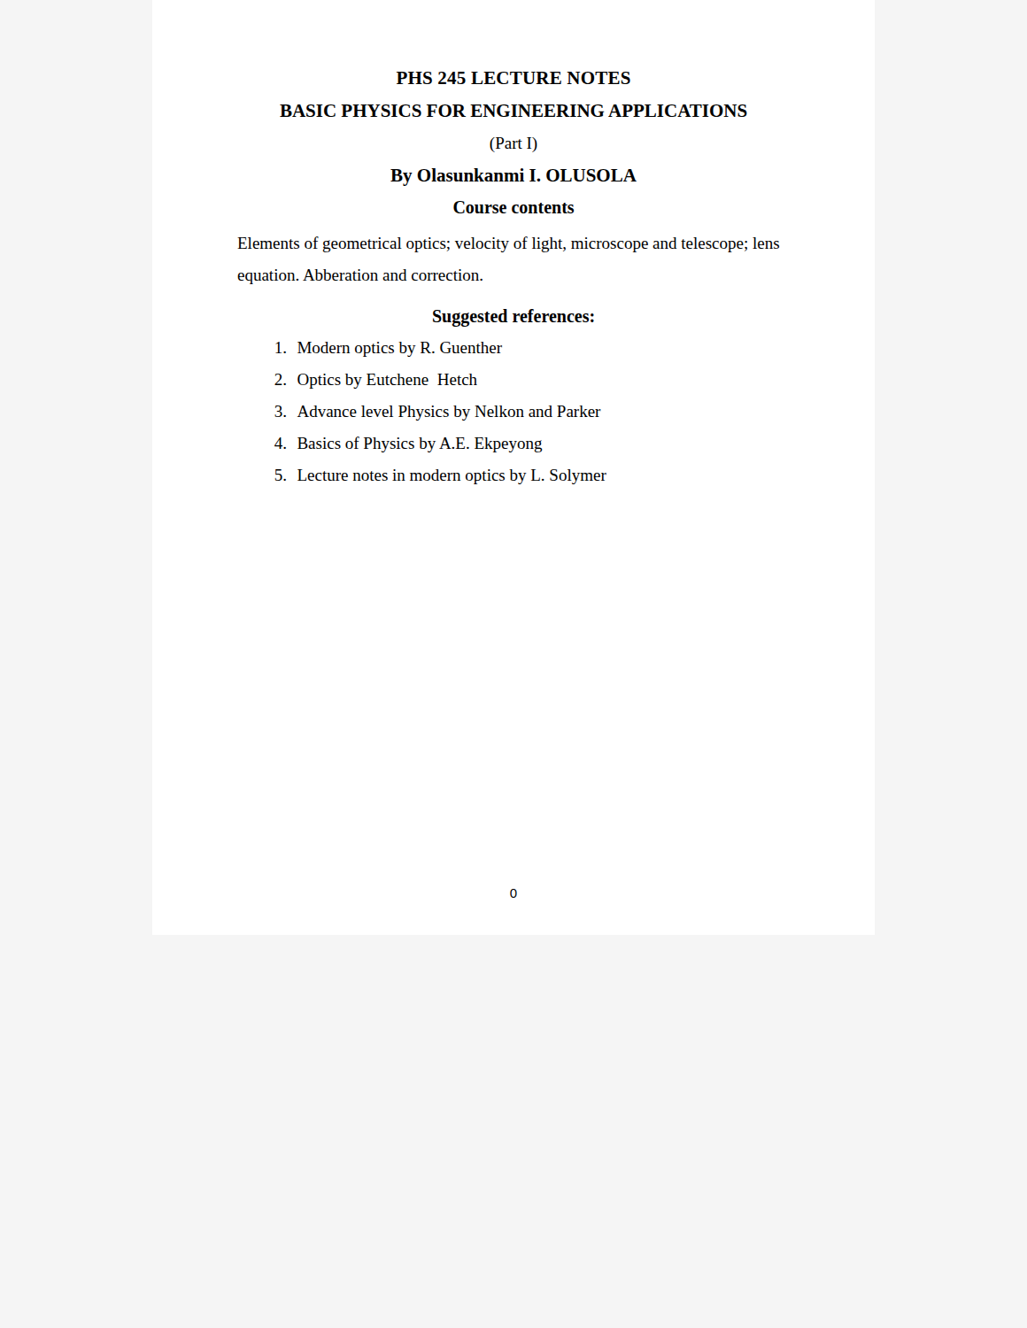PHS 245 LECTURE NOTES
BASIC PHYSICS FOR ENGINEERING APPLICATIONS
(Part I)
By Olasunkanmi I. OLUSOLA
Course contents
Elements of geometrical optics; velocity of light, microscope and telescope; lens equation. Abberation and correction.
Suggested references:
Modern optics by R. Guenther
Optics by Eutchene Hetch
Advance level Physics by Nelkon and Parker
Basics of Physics by A.E. Ekpeyong
Lecture notes in modern optics by L. Solymer
0